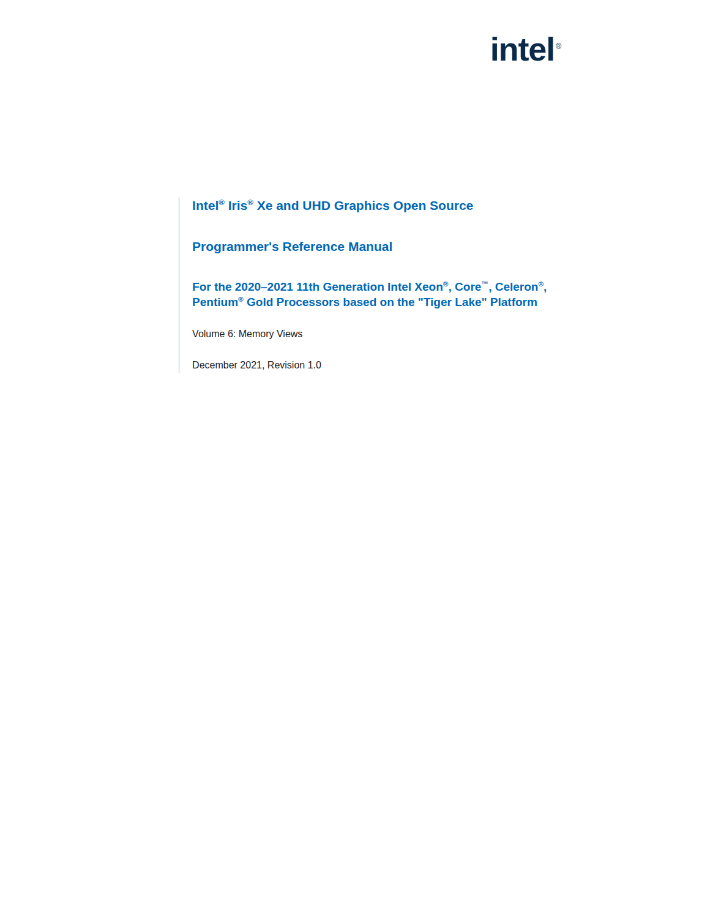intel®
Intel® Iris® Xe and UHD Graphics Open Source
Programmer's Reference Manual
For the 2020–2021 11th Generation Intel Xeon®, Core™, Celeron®, Pentium® Gold Processors based on the "Tiger Lake" Platform
Volume 6: Memory Views
December 2021, Revision 1.0